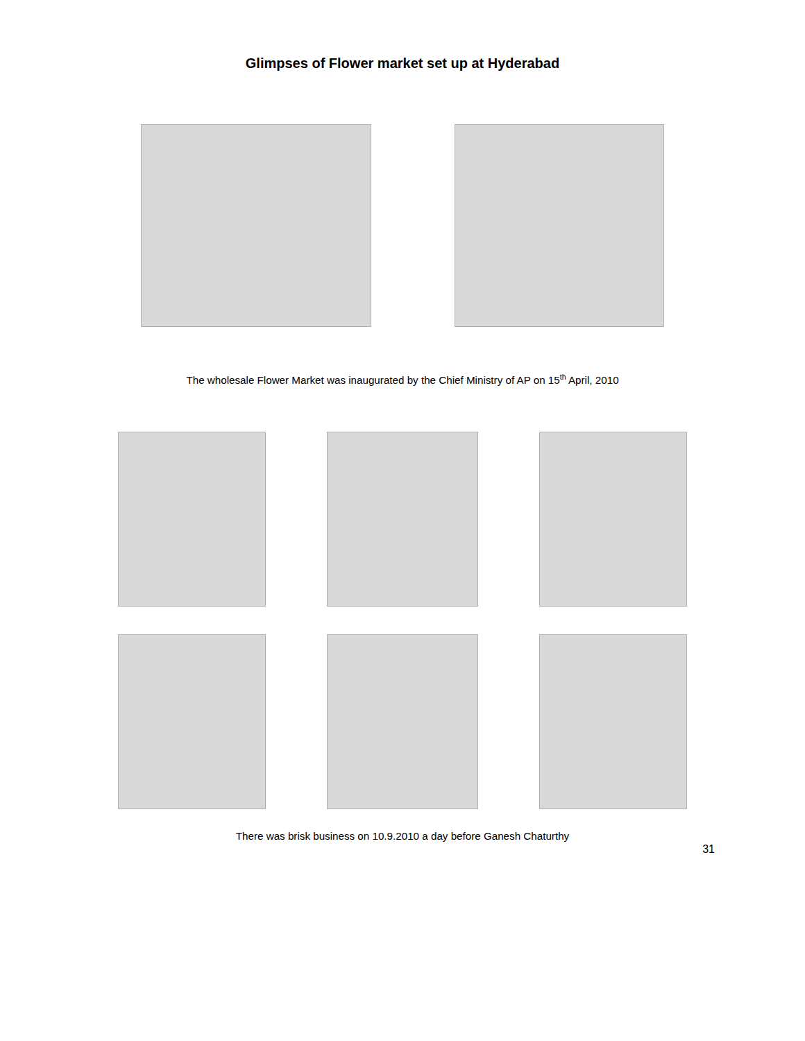Glimpses of Flower market set up at Hyderabad
The wholesale Flower Market was inaugurated by the Chief Ministry of AP on 15th April, 2010
There was brisk business on 10.9.2010 a day before Ganesh Chaturthy
31